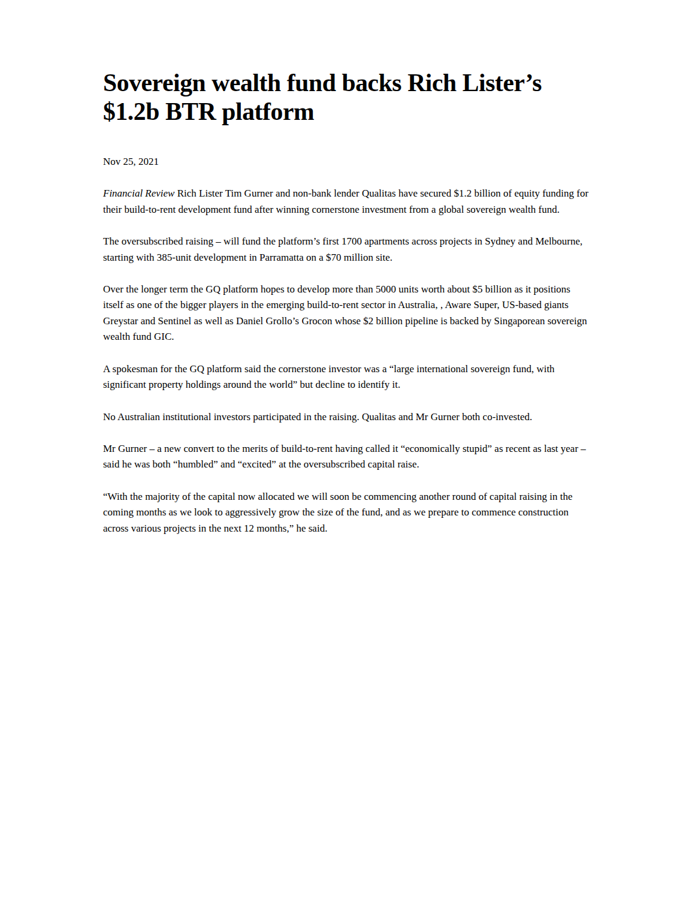Sovereign wealth fund backs Rich Lister’s $1.2b BTR platform
Nov 25, 2021
Financial Review Rich Lister Tim Gurner and non-bank lender Qualitas have secured $1.2 billion of equity funding for their build-to-rent development fund after winning cornerstone investment from a global sovereign wealth fund.
The oversubscribed raising – will fund the platform’s first 1700 apartments across projects in Sydney and Melbourne, starting with 385-unit development in Parramatta on a $70 million site.
Over the longer term the GQ platform hopes to develop more than 5000 units worth about $5 billion as it positions itself as one of the bigger players in the emerging build-to-rent sector in Australia, , Aware Super, US-based giants Greystar and Sentinel as well as Daniel Grollo’s Grocon whose $2 billion pipeline is backed by Singaporean sovereign wealth fund GIC.
A spokesman for the GQ platform said the cornerstone investor was a “large international sovereign fund, with significant property holdings around the world” but decline to identify it.
No Australian institutional investors participated in the raising. Qualitas and Mr Gurner both co-invested.
Mr Gurner – a new convert to the merits of build-to-rent having called it “economically stupid” as recent as last year – said he was both “humbled” and “excited” at the oversubscribed capital raise.
“With the majority of the capital now allocated we will soon be commencing another round of capital raising in the coming months as we look to aggressively grow the size of the fund, and as we prepare to commence construction across various projects in the next 12 months,” he said.